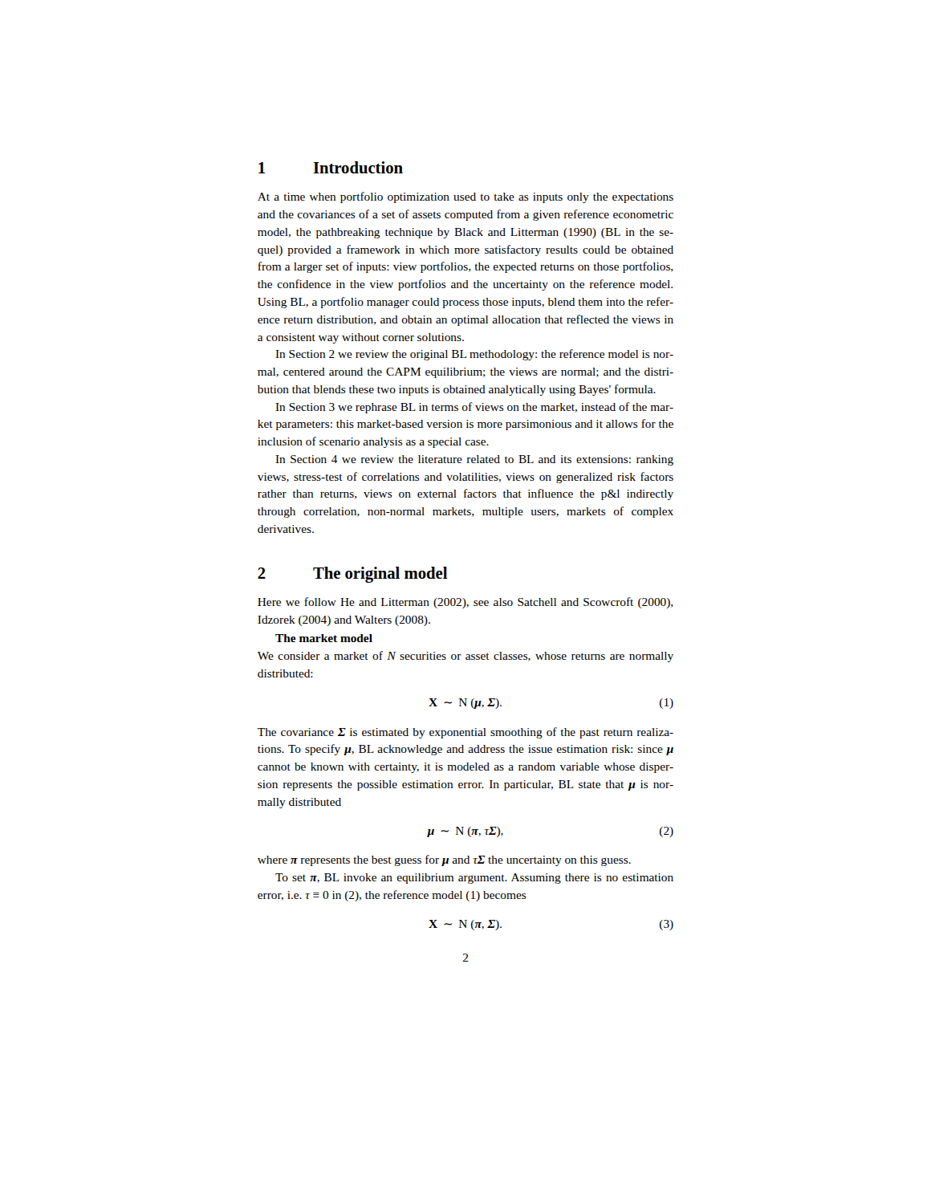1 Introduction
At a time when portfolio optimization used to take as inputs only the expectations and the covariances of a set of assets computed from a given reference econometric model, the pathbreaking technique by Black and Litterman (1990) (BL in the sequel) provided a framework in which more satisfactory results could be obtained from a larger set of inputs: view portfolios, the expected returns on those portfolios, the confidence in the view portfolios and the uncertainty on the reference model. Using BL, a portfolio manager could process those inputs, blend them into the reference return distribution, and obtain an optimal allocation that reflected the views in a consistent way without corner solutions.
In Section 2 we review the original BL methodology: the reference model is normal, centered around the CAPM equilibrium; the views are normal; and the distribution that blends these two inputs is obtained analytically using Bayes' formula.
In Section 3 we rephrase BL in terms of views on the market, instead of the market parameters: this market-based version is more parsimonious and it allows for the inclusion of scenario analysis as a special case.
In Section 4 we review the literature related to BL and its extensions: ranking views, stress-test of correlations and volatilities, views on generalized risk factors rather than returns, views on external factors that influence the p&l indirectly through correlation, non-normal markets, multiple users, markets of complex derivatives.
2 The original model
Here we follow He and Litterman (2002), see also Satchell and Scowcroft (2000), Idzorek (2004) and Walters (2008).
The market model
We consider a market of N securities or asset classes, whose returns are normally distributed:
X ∼ N (μ, Σ). (1)
The covariance Σ is estimated by exponential smoothing of the past return realizations. To specify μ, BL acknowledge and address the issue estimation risk: since μ cannot be known with certainty, it is modeled as a random variable whose dispersion represents the possible estimation error. In particular, BL state that μ is normally distributed
μ ∼ N (π, τΣ), (2)
where π represents the best guess for μ and τΣ the uncertainty on this guess.
To set π, BL invoke an equilibrium argument. Assuming there is no estimation error, i.e. τ ≡ 0 in (2), the reference model (1) becomes
X ∼ N (π, Σ). (3)
2